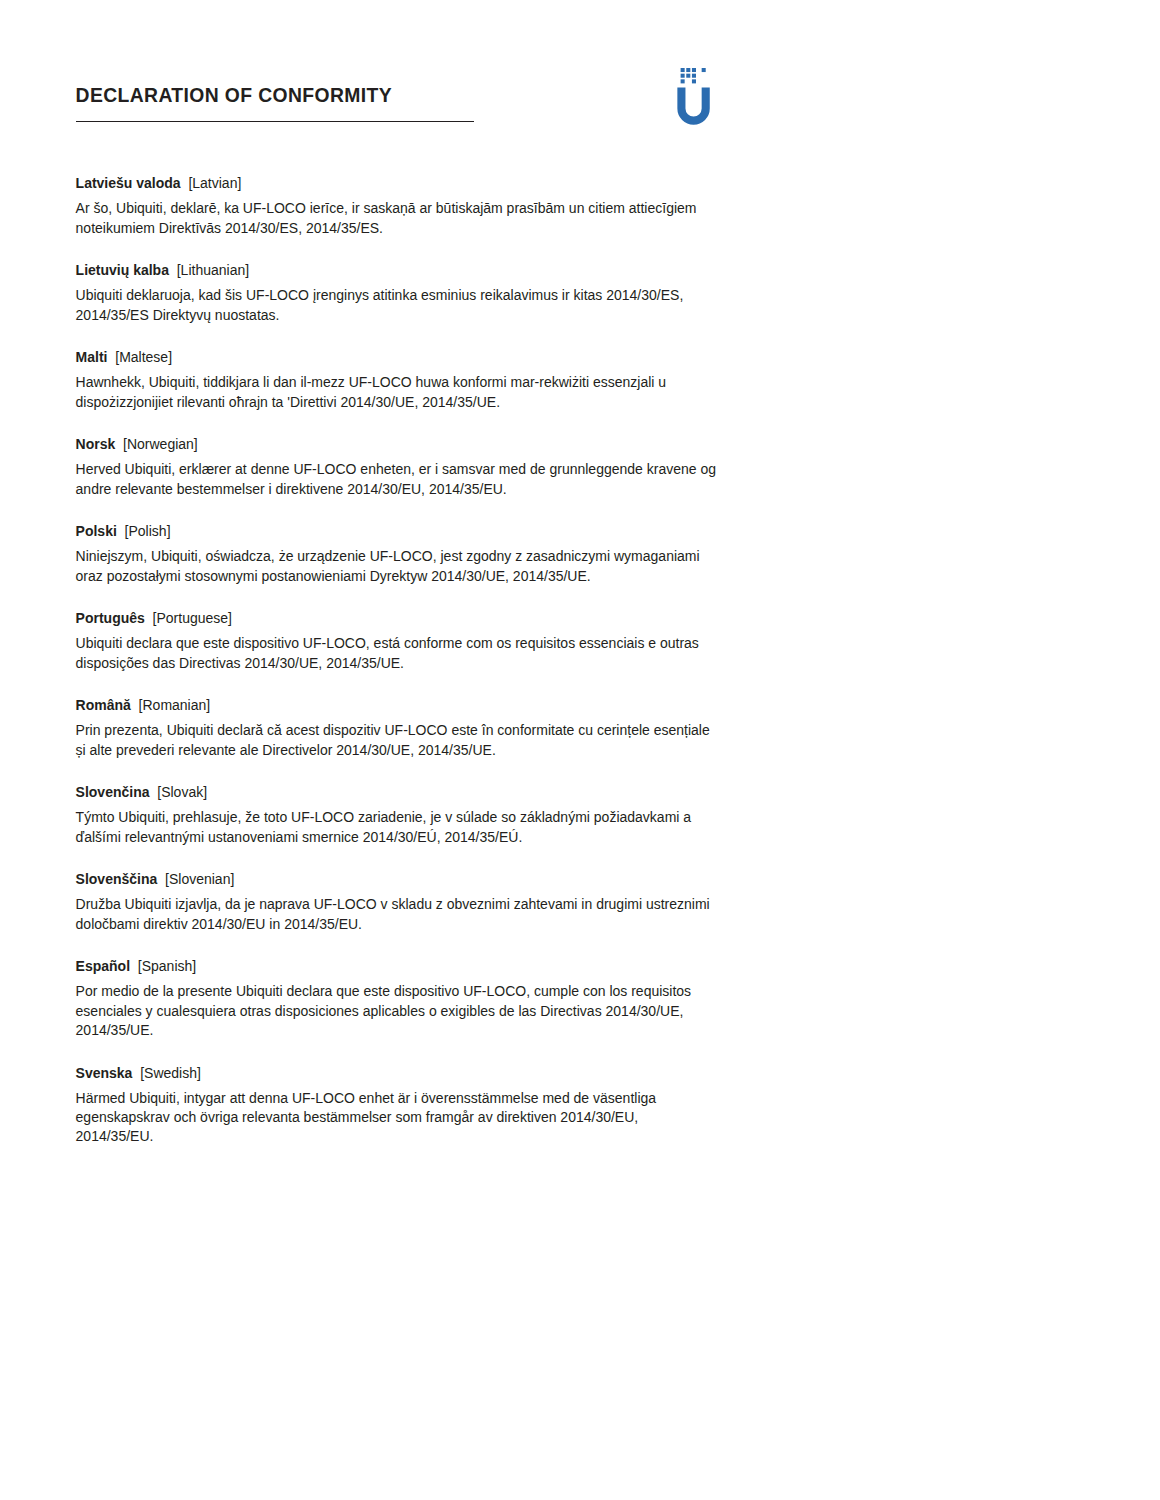DECLARATION OF CONFORMITY
Latviešu valoda [Latvian]
Ar šo, Ubiquiti, deklarē, ka UF-LOCO ierīce, ir saskaņā ar būtiskajām prasībām un citiem attiecīgiem noteikumiem Direktīvās 2014/30/ES, 2014/35/ES.
Lietuvių kalba [Lithuanian]
Ubiquiti deklaruoja, kad šis UF-LOCO įrenginys atitinka esminius reikalavimus ir kitas 2014/30/ES, 2014/35/ES Direktyvų nuostatas.
Malti [Maltese]
Hawnhekk, Ubiquiti, tiddikjara li dan il-mezz UF-LOCO huwa konformi mar-rekwiżiti essenzjali u dispożizzjonijiet rilevanti oħrajn ta 'Direttivi 2014/30/UE, 2014/35/UE.
Norsk [Norwegian]
Herved Ubiquiti, erklærer at denne UF-LOCO enheten, er i samsvar med de grunnleggende kravene og andre relevante bestemmelser i direktivene 2014/30/EU, 2014/35/EU.
Polski [Polish]
Niniejszym, Ubiquiti, oświadcza, że urządzenie UF-LOCO, jest zgodny z zasadniczymi wymaganiami oraz pozostałymi stosownymi postanowieniami Dyrektyw 2014/30/UE, 2014/35/UE.
Português [Portuguese]
Ubiquiti declara que este dispositivo UF-LOCO, está conforme com os requisitos essenciais e outras disposições das Directivas 2014/30/UE, 2014/35/UE.
Română [Romanian]
Prin prezenta, Ubiquiti declară că acest dispozitiv UF-LOCO este în conformitate cu cerințele esențiale și alte prevederi relevante ale Directivelor 2014/30/UE, 2014/35/UE.
Slovenčina [Slovak]
Týmto Ubiquiti, prehlasuje, že toto UF-LOCO zariadenie, je v súlade so základnými požiadavkami a ďalšími relevantnými ustanoveniami smernice 2014/30/EÚ, 2014/35/EÚ.
Slovenščina [Slovenian]
Družba Ubiquiti izjavlja, da je naprava UF-LOCO v skladu z obveznimi zahtevami in drugimi ustreznimi določbami direktiv 2014/30/EU in 2014/35/EU.
Español [Spanish]
Por medio de la presente Ubiquiti declara que este dispositivo UF-LOCO, cumple con los requisitos esenciales y cualesquiera otras disposiciones aplicables o exigibles de las Directivas 2014/30/UE, 2014/35/UE.
Svenska [Swedish]
Härmed Ubiquiti, intygar att denna UF-LOCO enhet är i överensstämmelse med de väsentliga egenskapskrav och övriga relevanta bestämmelser som framgår av direktiven 2014/30/EU, 2014/35/EU.